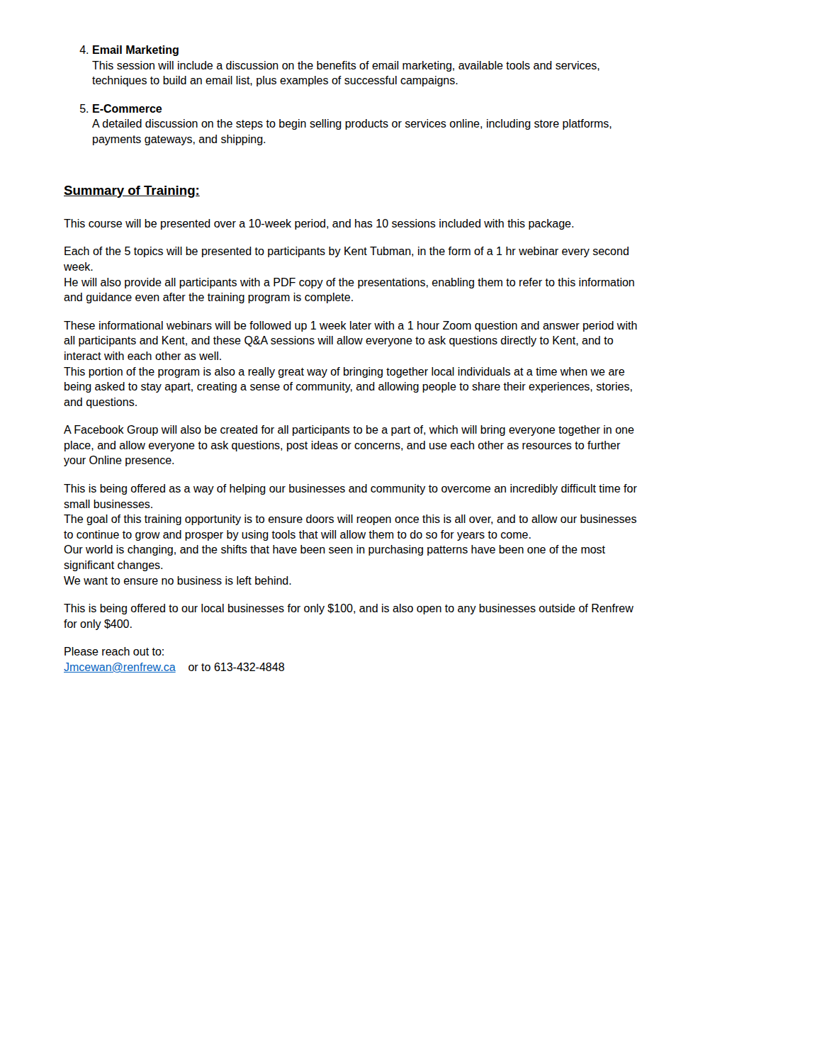Email Marketing
This session will include a discussion on the benefits of email marketing, available tools and services, techniques to build an email list, plus examples of successful campaigns.
E-Commerce
A detailed discussion on the steps to begin selling products or services online, including store platforms, payments gateways, and shipping.
Summary of Training:
This course will be presented over a 10-week period, and has 10 sessions included with this package.
Each of the 5 topics will be presented to participants by Kent Tubman, in the form of a 1 hr webinar every second week.
He will also provide all participants with a PDF copy of the presentations, enabling them to refer to this information and guidance even after the training program is complete.
These informational webinars will be followed up 1 week later with a 1 hour Zoom question and answer period with all participants and Kent, and these Q&A sessions will allow everyone to ask questions directly to Kent, and to interact with each other as well.
This portion of the program is also a really great way of bringing together local individuals at a time when we are being asked to stay apart, creating a sense of community, and allowing people to share their experiences, stories, and questions.
A Facebook Group will also be created for all participants to be a part of, which will bring everyone together in one place, and allow everyone to ask questions, post ideas or concerns, and use each other as resources to further your Online presence.
This is being offered as a way of helping our businesses and community to overcome an incredibly difficult time for small businesses.
The goal of this training opportunity is to ensure doors will reopen once this is all over, and to allow our businesses to continue to grow and prosper by using tools that will allow them to do so for years to come.
Our world is changing, and the shifts that have been seen in purchasing patterns have been one of the most significant changes.
We want to ensure no business is left behind.
This is being offered to our local businesses for only $100, and is also open to any businesses outside of Renfrew for only $400.
Please reach out to:
Jmcewan@renfrew.ca or to 613-432-4848